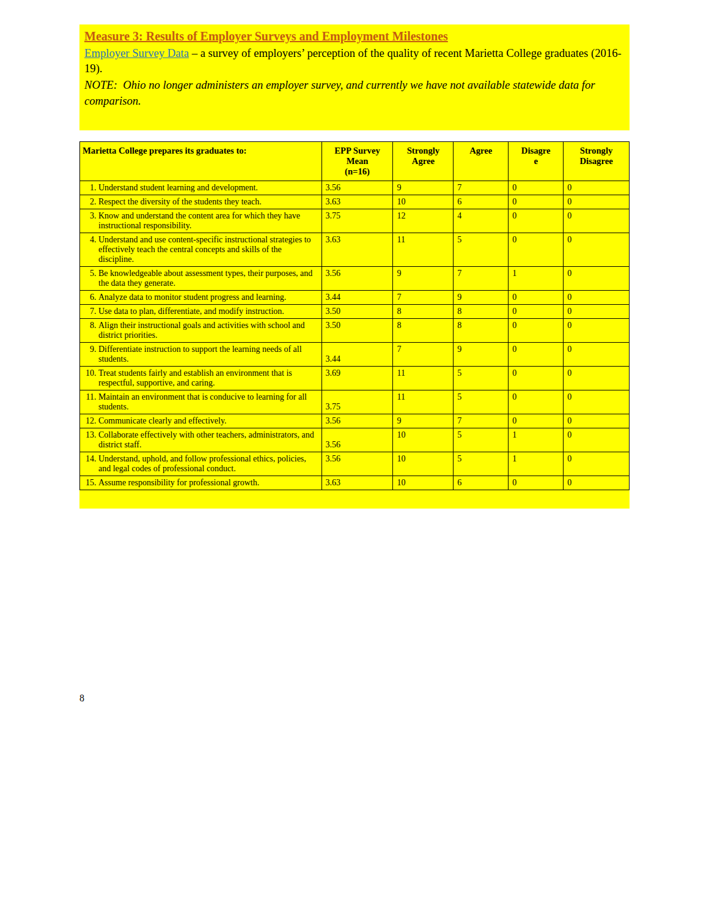Measure 3: Results of Employer Surveys and Employment Milestones
Employer Survey Data – a survey of employers’ perception of the quality of recent Marietta College graduates (2016-19).
NOTE: Ohio no longer administers an employer survey, and currently we have not available statewide data for comparison.
| Marietta College prepares its graduates to: | EPP Survey Mean (n=16) | Strongly Agree | Agree | Disagre e | Strongly Disagree |
| --- | --- | --- | --- | --- | --- |
| Understand student learning and development. | 3.56 | 9 | 7 | 0 | 0 |
| Respect the diversity of the students they teach. | 3.63 | 10 | 6 | 0 | 0 |
| Know and understand the content area for which they have instructional responsibility. | 3.75 | 12 | 4 | 0 | 0 |
| Understand and use content-specific instructional strategies to effectively teach the central concepts and skills of the discipline. | 3.63 | 11 | 5 | 0 | 0 |
| Be knowledgeable about assessment types, their purposes, and the data they generate. | 3.56 | 9 | 7 | 1 | 0 |
| Analyze data to monitor student progress and learning. | 3.44 | 7 | 9 | 0 | 0 |
| Use data to plan, differentiate, and modify instruction. | 3.50 | 8 | 8 | 0 | 0 |
| Align their instructional goals and activities with school and district priorities. | 3.50 | 8 | 8 | 0 | 0 |
| Differentiate instruction to support the learning needs of all students. | 3.44 | 7 | 9 | 0 | 0 |
| Treat students fairly and establish an environment that is respectful, supportive, and caring. | 3.69 | 11 | 5 | 0 | 0 |
| Maintain an environment that is conducive to learning for all students. | 3.75 | 11 | 5 | 0 | 0 |
| Communicate clearly and effectively. | 3.56 | 9 | 7 | 0 | 0 |
| Collaborate effectively with other teachers, administrators, and district staff. | 3.56 | 10 | 5 | 1 | 0 |
| Understand, uphold, and follow professional ethics, policies, and legal codes of professional conduct. | 3.56 | 10 | 5 | 1 | 0 |
| Assume responsibility for professional growth. | 3.63 | 10 | 6 | 0 | 0 |
8